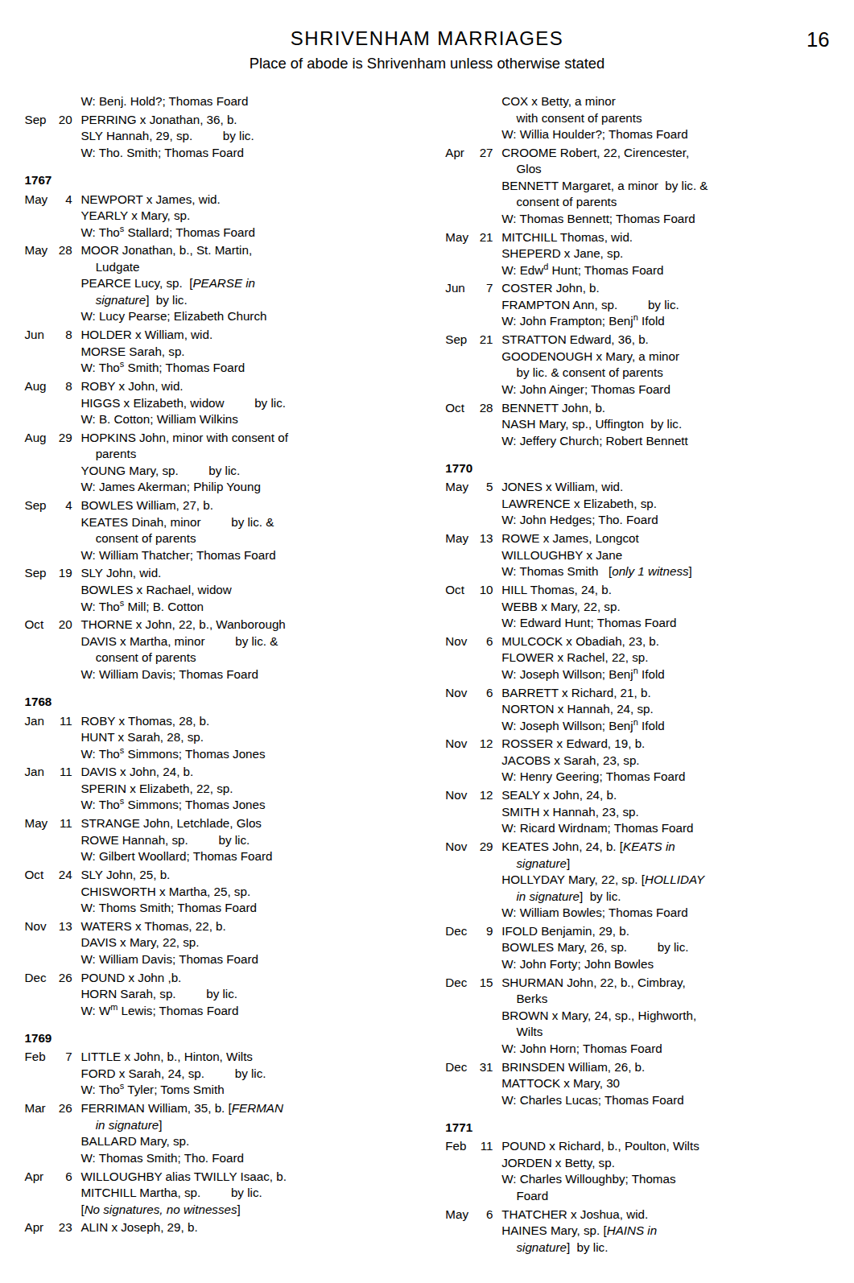SHRIVENHAM MARRIAGES
Place of abode is Shrivenham unless otherwise stated
16
W: Benj. Hold?; Thomas Foard
Sep 20
PERRING x Jonathan, 36, b. SLY Hannah, 29, sp. by lic. W: Tho. Smith; Thomas Foard
1767
May 4
NEWPORT x James, wid. YEARLY x Mary, sp. W: Thos Stallard; Thomas Foard
May 28
MOOR Jonathan, b., St. Martin, Ludgate PEARCE Lucy, sp. [PEARSE in signature] by lic. W: Lucy Pearse; Elizabeth Church
Jun 8
HOLDER x William, wid. MORSE Sarah, sp. W: Thos Smith; Thomas Foard
Aug 8
ROBY x John, wid. HIGGS x Elizabeth, widow by lic. W: B. Cotton; William Wilkins
Aug 29
HOPKINS John, minor with consent of parents YOUNG Mary, sp. by lic. W: James Akerman; Philip Young
Sep 4
BOWLES William, 27, b. KEATES Dinah, minor by lic. & consent of parents W: William Thatcher; Thomas Foard
Sep 19
SLY John, wid. BOWLES x Rachael, widow W: Thos Mill; B. Cotton
Oct 20
THORNE x John, 22, b., Wanborough DAVIS x Martha, minor by lic. & consent of parents W: William Davis; Thomas Foard
1768
Jan 11
ROBY x Thomas, 28, b. HUNT x Sarah, 28, sp. W: Thos Simmons; Thomas Jones
Jan 11
DAVIS x John, 24, b. SPERIN x Elizabeth, 22, sp. W: Thos Simmons; Thomas Jones
May 11
STRANGE John, Letchlade, Glos ROWE Hannah, sp. by lic. W: Gilbert Woollard; Thomas Foard
Oct 24
SLY John, 25, b. CHISWORTH x Martha, 25, sp. W: Thoms Smith; Thomas Foard
Nov 13
WATERS x Thomas, 22, b. DAVIS x Mary, 22, sp. W: William Davis; Thomas Foard
Dec 26
POUND x John ,b. HORN Sarah, sp. by lic. W: Wm Lewis; Thomas Foard
1769
Feb 7
LITTLE x John, b., Hinton, Wilts FORD x Sarah, 24, sp. by lic. W: Thos Tyler; Toms Smith
Mar 26
FERRIMAN William, 35, b. [FERMAN in signature] BALLARD Mary, sp. W: Thomas Smith; Tho. Foard
Apr 6
WILLOUGHBY alias TWILLY Isaac, b. MITCHILL Martha, sp. by lic. [No signatures, no witnesses]
Apr 23
ALIN x Joseph, 29, b.
COX x Betty, a minor with consent of parents W: Willia Houlder?; Thomas Foard
Apr 27
CROOME Robert, 22, Cirencester, Glos BENNETT Margaret, a minor by lic. & consent of parents W: Thomas Bennett; Thomas Foard
May 21
MITCHILL Thomas, wid. SHEPERD x Jane, sp. W: Edwd Hunt; Thomas Foard
Jun 7
COSTER John, b. FRAMPTON Ann, sp. by lic. W: John Frampton; Benjn Ifold
Sep 21
STRATTON Edward, 36, b. GOODENOUGH x Mary, a minor by lic. & consent of parents W: John Ainger; Thomas Foard
Oct 28
BENNETT John, b. NASH Mary, sp., Uffington by lic. W: Jeffery Church; Robert Bennett
1770
May 5
JONES x William, wid. LAWRENCE x Elizabeth, sp. W: John Hedges; Tho. Foard
May 13
ROWE x James, Longcot WILLOUGHBY x Jane W: Thomas Smith [only 1 witness]
Oct 10
HILL Thomas, 24, b. WEBB x Mary, 22, sp. W: Edward Hunt; Thomas Foard
Nov 6
MULCOCK x Obadiah, 23, b. FLOWER x Rachel, 22, sp. W: Joseph Willson; Benjn Ifold
Nov 6
BARRETT x Richard, 21, b. NORTON x Hannah, 24, sp. W: Joseph Willson; Benjn Ifold
Nov 12
ROSSER x Edward, 19, b. JACOBS x Sarah, 23, sp. W: Henry Geering; Thomas Foard
Nov 12
SEALY x John, 24, b. SMITH x Hannah, 23, sp. W: Ricard Wirdnam; Thomas Foard
Nov 29
KEATES John, 24, b. [KEATS in signature] HOLLYDAY Mary, 22, sp. [HOLLIDAY in signature] by lic. W: William Bowles; Thomas Foard
Dec 9
IFOLD Benjamin, 29, b. BOWLES Mary, 26, sp. by lic. W: John Forty; John Bowles
Dec 15
SHURMAN John, 22, b., Cimbray, Berks BROWN x Mary, 24, sp., Highworth, Wilts W: John Horn; Thomas Foard
Dec 31
BRINSDEN William, 26, b. MATTOCK x Mary, 30 W: Charles Lucas; Thomas Foard
1771
Feb 11
POUND x Richard, b., Poulton, Wilts JORDEN x Betty, sp. W: Charles Willoughby; Thomas Foard
May 6
THATCHER x Joshua, wid. HAINES Mary, sp. [HAINS in signature] by lic.